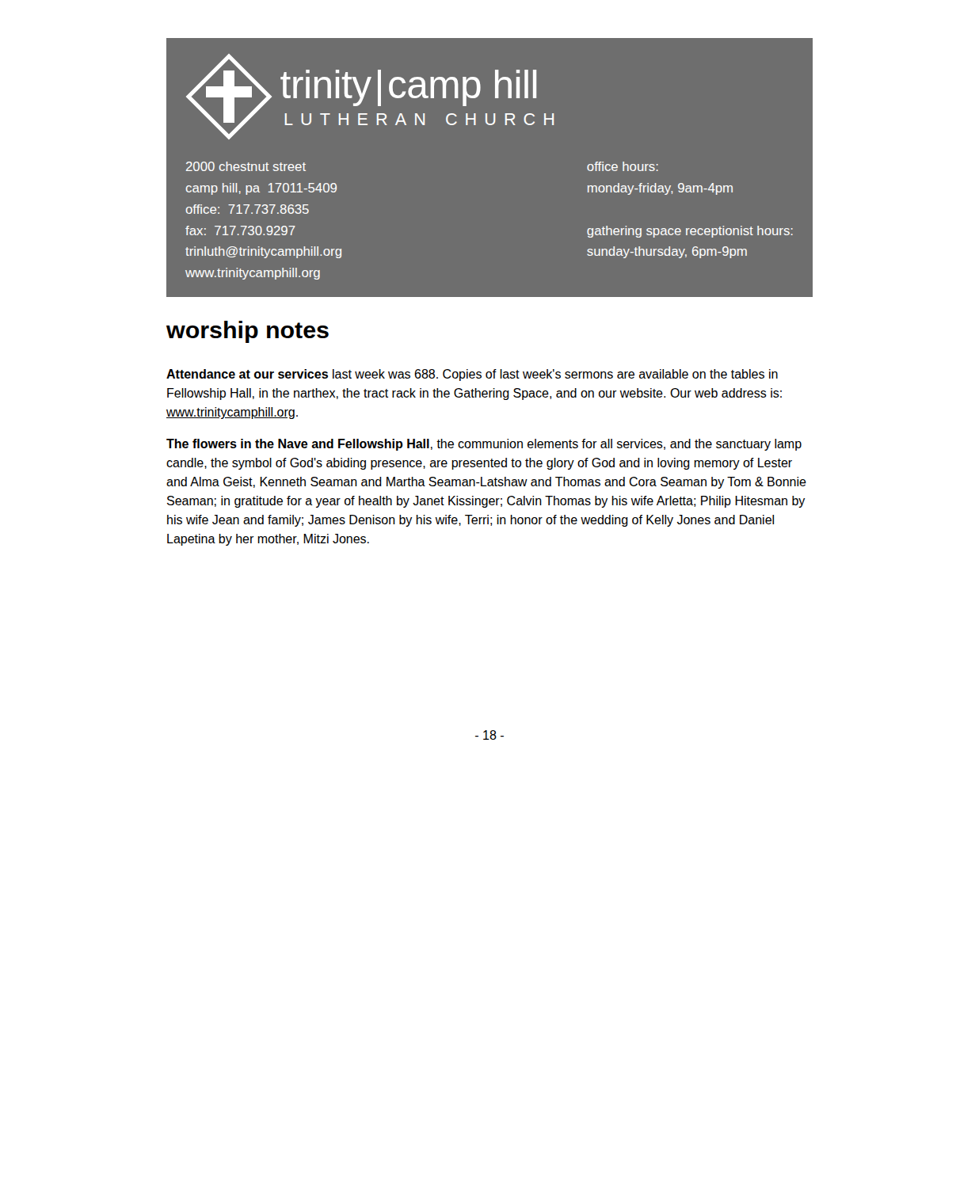trinity|camp hill
LUTHERAN CHURCH
2000 chestnut street
camp hill, pa 17011-5409
office: 717.737.8635
fax: 717.730.9297
trinluth@trinitycamphill.org
www.trinitycamphill.org
office hours:
monday-friday, 9am-4pm
gathering space receptionist hours:
sunday-thursday, 6pm-9pm
worship notes
Attendance at our services last week was 688. Copies of last week's sermons are available on the tables in Fellowship Hall, in the narthex, the tract rack in the Gathering Space, and on our website. Our web address is: www.trinitycamphill.org.
The flowers in the Nave and Fellowship Hall, the communion elements for all services, and the sanctuary lamp candle, the symbol of God's abiding presence, are presented to the glory of God and in loving memory of Lester and Alma Geist, Kenneth Seaman and Martha Seaman-Latshaw and Thomas and Cora Seaman by Tom & Bonnie Seaman; in gratitude for a year of health by Janet Kissinger; Calvin Thomas by his wife Arletta; Philip Hitesman by his wife Jean and family; James Denison by his wife, Terri; in honor of the wedding of Kelly Jones and Daniel Lapetina by her mother, Mitzi Jones.
- 18 -